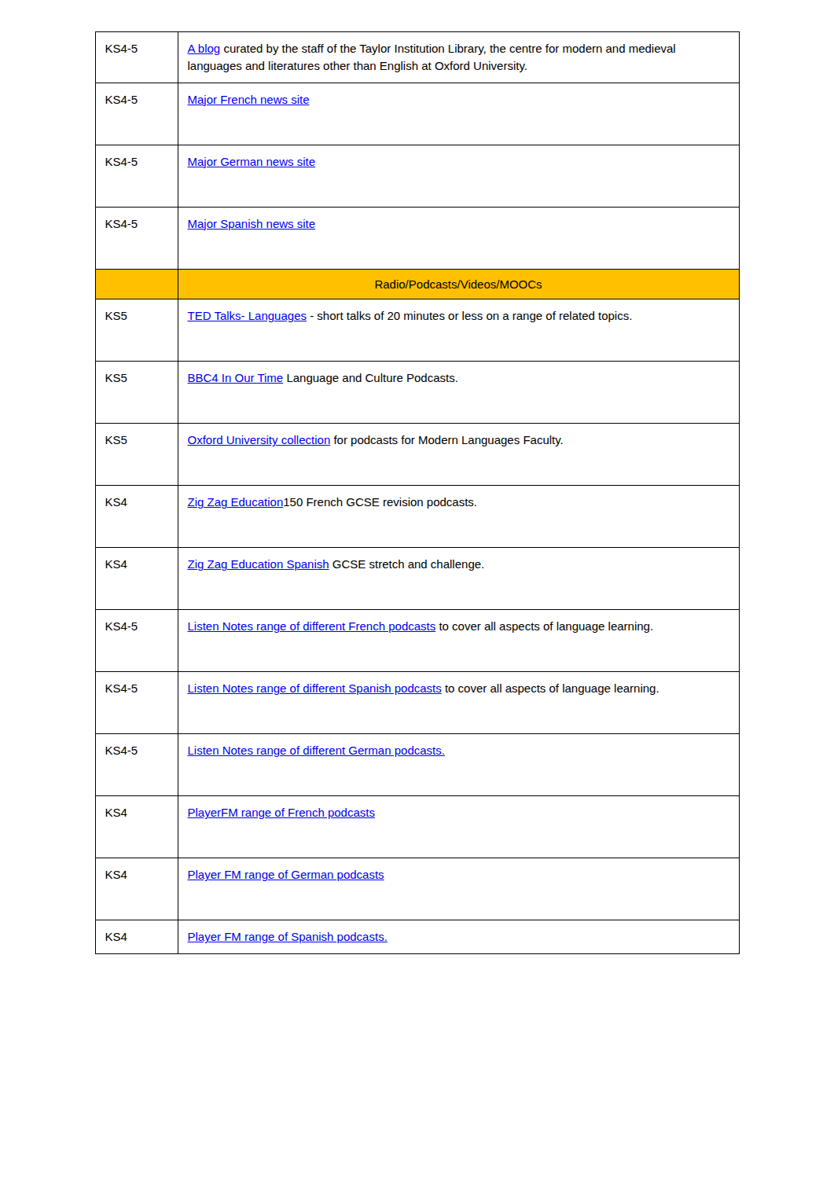| KS4-5 | A blog curated by the staff of the Taylor Institution Library, the centre for modern and medieval languages and literatures other than English at Oxford University. |
| KS4-5 | Major French news site |
| KS4-5 | Major German news site |
| KS4-5 | Major Spanish news site |
| | Radio/Podcasts/Videos/MOOCs |
| KS5 | TED Talks- Languages - short talks of 20 minutes or less on a range of related topics. |
| KS5 | BBC4 In Our Time Language and Culture Podcasts. |
| KS5 | Oxford University collection for podcasts for Modern Languages Faculty. |
| KS4 | Zig Zag Education 150 French GCSE revision podcasts. |
| KS4 | Zig Zag Education Spanish GCSE stretch and challenge. |
| KS4-5 | Listen Notes range of different French podcasts to cover all aspects of language learning. |
| KS4-5 | Listen Notes range of different Spanish podcasts to cover all aspects of language learning. |
| KS4-5 | Listen Notes range of different German podcasts. |
| KS4 | PlayerFM range of French podcasts |
| KS4 | Player FM range of German podcasts |
| KS4 | Player FM range of Spanish podcasts. |